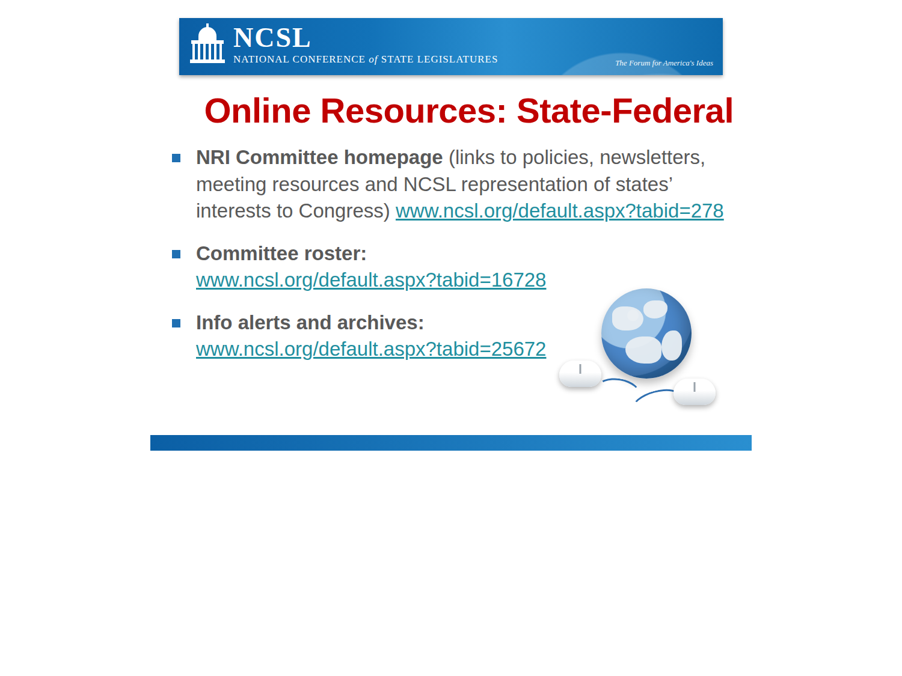NCSL
NATIONAL CONFERENCE of STATE LEGISLATURES
The Forum for America's Ideas
Online Resources: State-Federal
NRI Committee homepage (links to policies, newsletters, meeting resources and NCSL representation of states’ interests to Congress) www.ncsl.org/default.aspx?tabid=278
Committee roster:
www.ncsl.org/default.aspx?tabid=16728
Info alerts and archives:
www.ncsl.org/default.aspx?tabid=25672